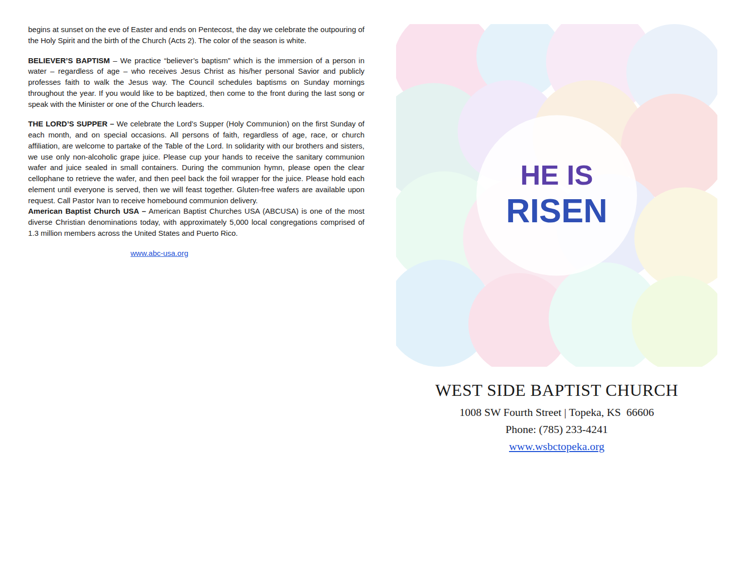begins at sunset on the eve of Easter and ends on Pentecost, the day we celebrate the outpouring of the Holy Spirit and the birth of the Church (Acts 2). The color of the season is white.
BELIEVER’S BAPTISM – We practice “believer’s baptism” which is the immersion of a person in water – regardless of age – who receives Jesus Christ as his/her personal Savior and publicly professes faith to walk the Jesus way. The Council schedules baptisms on Sunday mornings throughout the year. If you would like to be baptized, then come to the front during the last song or speak with the Minister or one of the Church leaders.
THE LORD’S SUPPER – We celebrate the Lord’s Supper (Holy Communion) on the first Sunday of each month, and on special occasions. All persons of faith, regardless of age, race, or church affiliation, are welcome to partake of the Table of the Lord. In solidarity with our brothers and sisters, we use only non-alcoholic grape juice. Please cup your hands to receive the sanitary communion wafer and juice sealed in small containers. During the communion hymn, please open the clear cellophane to retrieve the wafer, and then peel back the foil wrapper for the juice. Please hold each element until everyone is served, then we will feast together. Gluten-free wafers are available upon request. Call Pastor Ivan to receive homebound communion delivery.
American Baptist Church USA – American Baptist Churches USA (ABCUSA) is one of the most diverse Christian denominations today, with approximately 5,000 local congregations comprised of 1.3 million members across the United States and Puerto Rico.
www.abc-usa.org
WEST SIDE BAPTIST CHURCH
1008 SW Fourth Street | Topeka, KS 66606
Phone: (785) 233-4241
www.wsbctopeka.org